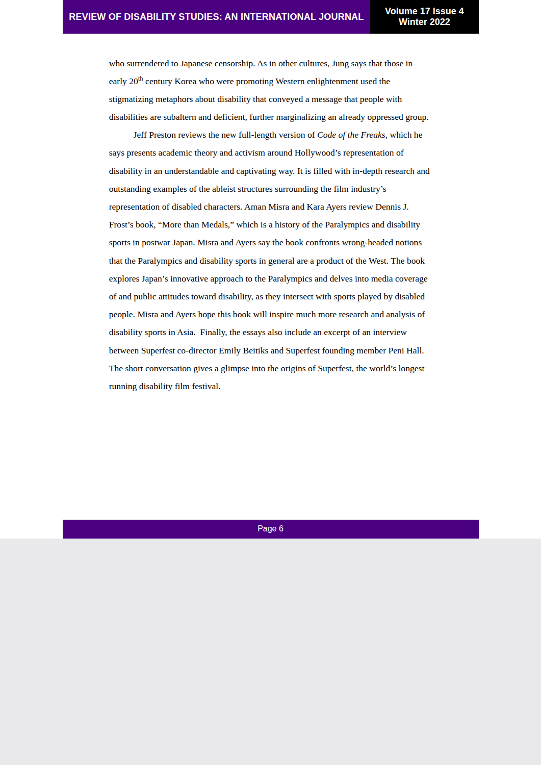REVIEW OF DISABILITY STUDIES: AN INTERNATIONAL JOURNAL
Volume 17 Issue 4 Winter 2022
who surrendered to Japanese censorship. As in other cultures, Jung says that those in early 20th century Korea who were promoting Western enlightenment used the stigmatizing metaphors about disability that conveyed a message that people with disabilities are subaltern and deficient, further marginalizing an already oppressed group.
Jeff Preston reviews the new full-length version of Code of the Freaks, which he says presents academic theory and activism around Hollywood’s representation of disability in an understandable and captivating way. It is filled with in-depth research and outstanding examples of the ableist structures surrounding the film industry’s representation of disabled characters. Aman Misra and Kara Ayers review Dennis J. Frost’s book, “More than Medals,” which is a history of the Paralympics and disability sports in postwar Japan. Misra and Ayers say the book confronts wrong-headed notions that the Paralympics and disability sports in general are a product of the West. The book explores Japan’s innovative approach to the Paralympics and delves into media coverage of and public attitudes toward disability, as they intersect with sports played by disabled people. Misra and Ayers hope this book will inspire much more research and analysis of disability sports in Asia. Finally, the essays also include an excerpt of an interview between Superfest co-director Emily Beitiks and Superfest founding member Peni Hall. The short conversation gives a glimpse into the origins of Superfest, the world’s longest running disability film festival.
Page 6